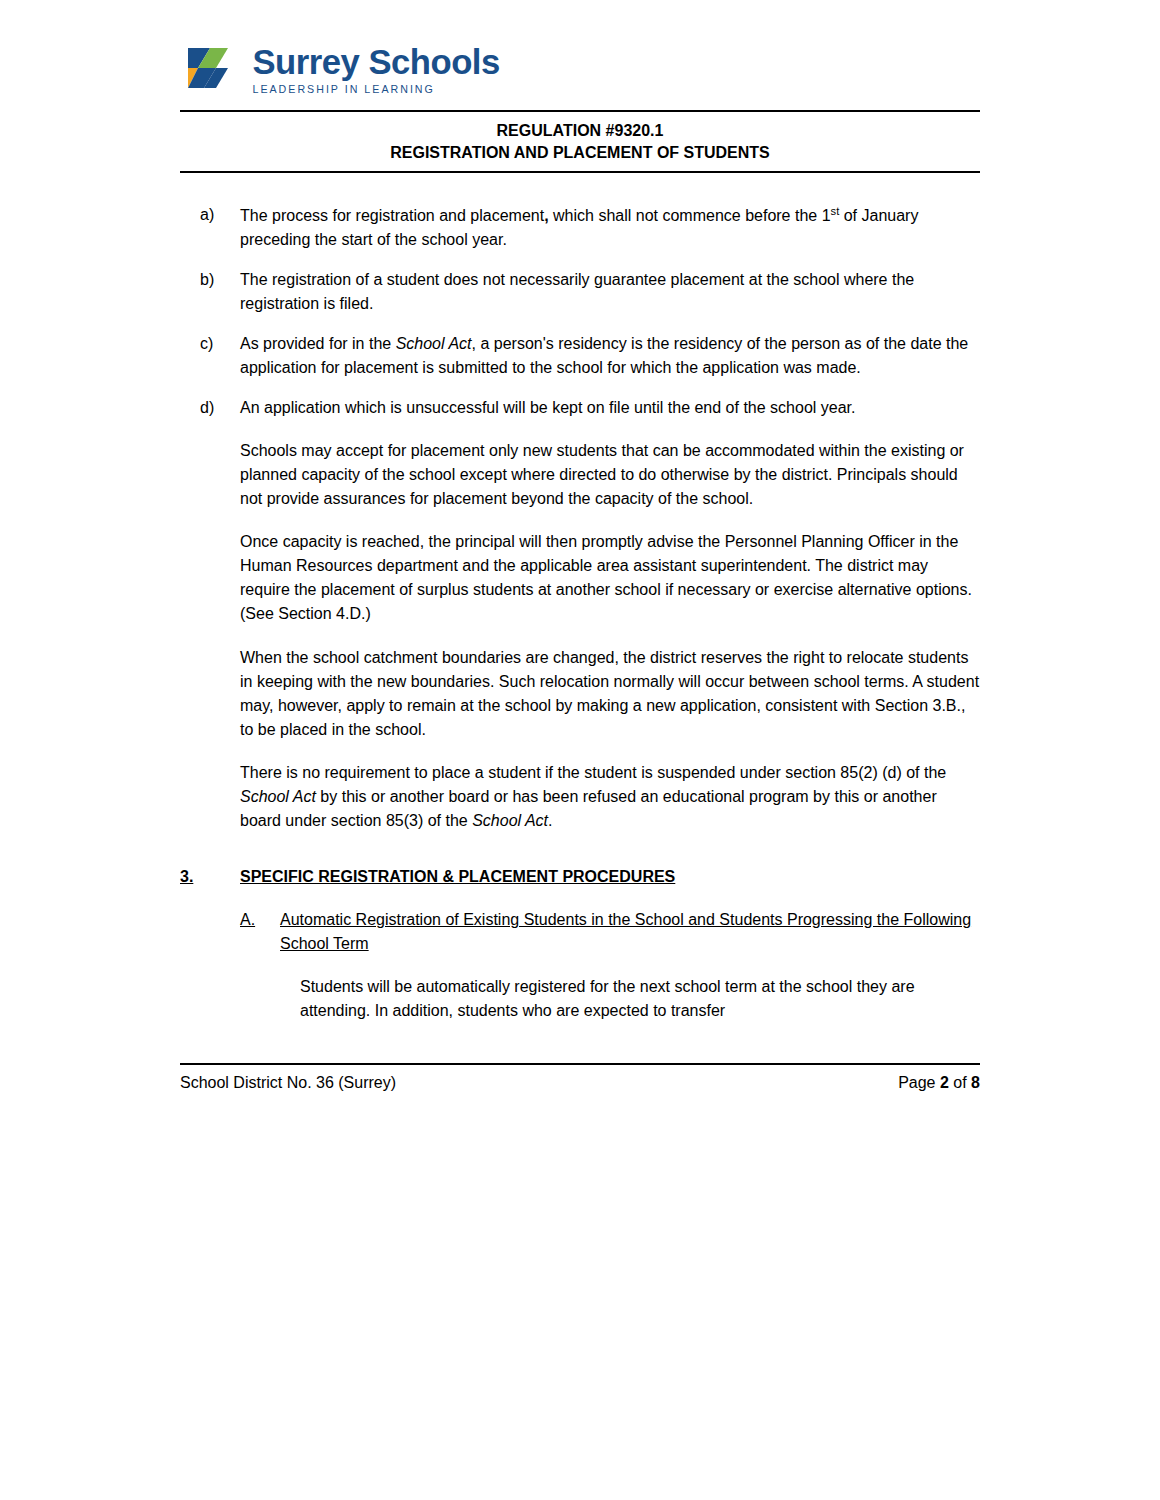Surrey Schools
Leadership in Learning
REGULATION #9320.1
REGISTRATION AND PLACEMENT OF STUDENTS
The process for registration and placement, which shall not commence before the 1st of January preceding the start of the school year.
The registration of a student does not necessarily guarantee placement at the school where the registration is filed.
As provided for in the School Act, a person's residency is the residency of the person as of the date the application for placement is submitted to the school for which the application was made.
An application which is unsuccessful will be kept on file until the end of the school year.
Schools may accept for placement only new students that can be accommodated within the existing or planned capacity of the school except where directed to do otherwise by the district. Principals should not provide assurances for placement beyond the capacity of the school.
Once capacity is reached, the principal will then promptly advise the Personnel Planning Officer in the Human Resources department and the applicable area assistant superintendent. The district may require the placement of surplus students at another school if necessary or exercise alternative options. (See Section 4.D.)
When the school catchment boundaries are changed, the district reserves the right to relocate students in keeping with the new boundaries. Such relocation normally will occur between school terms. A student may, however, apply to remain at the school by making a new application, consistent with Section 3.B., to be placed in the school.
There is no requirement to place a student if the student is suspended under section 85(2) (d) of the School Act by this or another board or has been refused an educational program by this or another board under section 85(3) of the School Act.
3. SPECIFIC REGISTRATION & PLACEMENT PROCEDURES
A. Automatic Registration of Existing Students in the School and Students Progressing the Following School Term
Students will be automatically registered for the next school term at the school they are attending. In addition, students who are expected to transfer
School District No. 36 (Surrey) Page 2 of 8